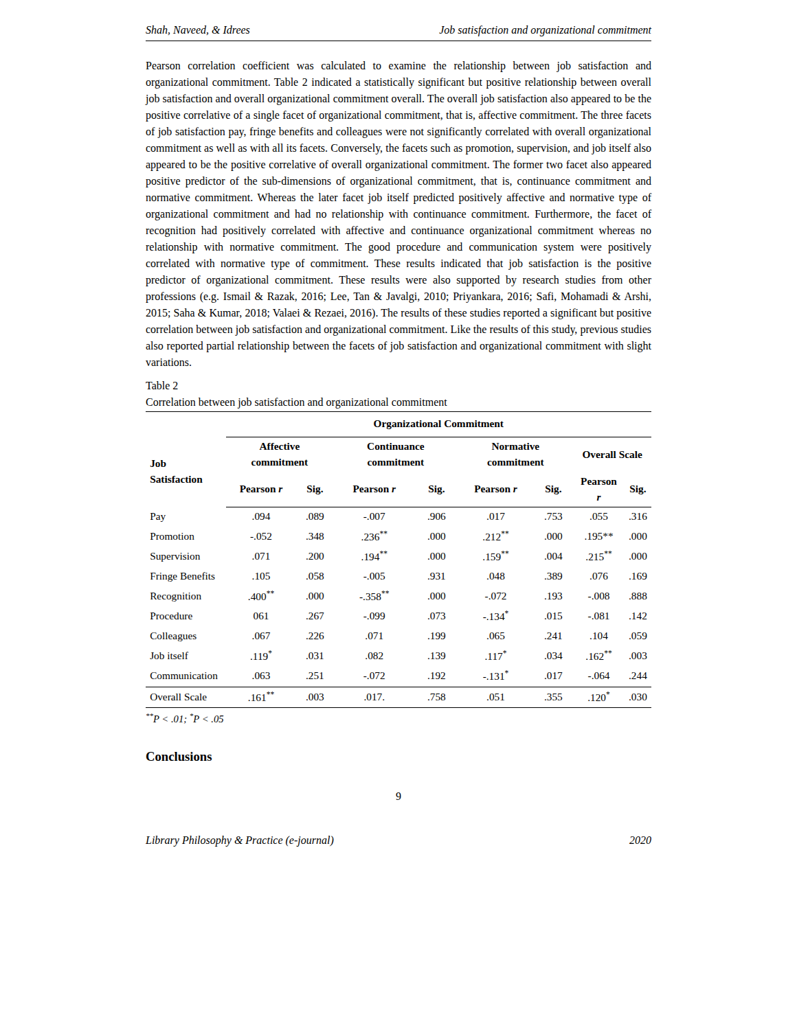Shah, Naveed, & Idrees Job satisfaction and organizational commitment
Pearson correlation coefficient was calculated to examine the relationship between job satisfaction and organizational commitment. Table 2 indicated a statistically significant but positive relationship between overall job satisfaction and overall organizational commitment overall. The overall job satisfaction also appeared to be the positive correlative of a single facet of organizational commitment, that is, affective commitment. The three facets of job satisfaction pay, fringe benefits and colleagues were not significantly correlated with overall organizational commitment as well as with all its facets. Conversely, the facets such as promotion, supervision, and job itself also appeared to be the positive correlative of overall organizational commitment. The former two facet also appeared positive predictor of the sub-dimensions of organizational commitment, that is, continuance commitment and normative commitment. Whereas the later facet job itself predicted positively affective and normative type of organizational commitment and had no relationship with continuance commitment. Furthermore, the facet of recognition had positively correlated with affective and continuance organizational commitment whereas no relationship with normative commitment. The good procedure and communication system were positively correlated with normative type of commitment. These results indicated that job satisfaction is the positive predictor of organizational commitment. These results were also supported by research studies from other professions (e.g. Ismail & Razak, 2016; Lee, Tan & Javalgi, 2010; Priyankara, 2016; Safi, Mohamadi & Arshi, 2015; Saha & Kumar, 2018; Valaei & Rezaei, 2016). The results of these studies reported a significant but positive correlation between job satisfaction and organizational commitment. Like the results of this study, previous studies also reported partial relationship between the facets of job satisfaction and organizational commitment with slight variations.
Table 2
Correlation between job satisfaction and organizational commitment
| | Organizational Commitment |
| --- | --- |
| Job Satisfaction | Affective commitment | Continuance commitment | Normative commitment | Overall Scale |
| Pearson r | Sig. | Pearson r | Sig. | Pearson r | Sig. | Pearson r | Sig. |
| Pay | .094 | .089 | -.007 | .906 | .017 | .753 | .055 | .316 |
| Promotion | -.052 | .348 | .236 ** | .000 | .212 ** | .000 | .195** | .000 |
| Supervision | .071 | .200 | .194 ** | .000 | .159 ** | .004 | .215 ** | .000 |
| Fringe Benefits | .105 | .058 | -.005 | .931 | .048 | .389 | .076 | .169 |
| Recognition | .400 ** | .000 | -.358 ** | .000 | -.072 | .193 | -.008 | .888 |
| Procedure | 061 | .267 | -.099 | .073 | -.134 * | .015 | -.081 | .142 |
| Colleagues | .067 | .226 | .071 | .199 | .065 | .241 | .104 | .059 |
| Job itself | .119 * | .031 | .082 | .139 | .117 * | .034 | .162 ** | .003 |
| Communication | .063 | .251 | -.072 | .192 | -.131 * | .017 | -.064 | .244 |
| Overall Scale | .161 ** | .003 | .017. | .758 | .051 | .355 | .120 * | .030 |
**P < .01; *P < .05
Conclusions
9
Library Philosophy & Practice (e-journal) 2020